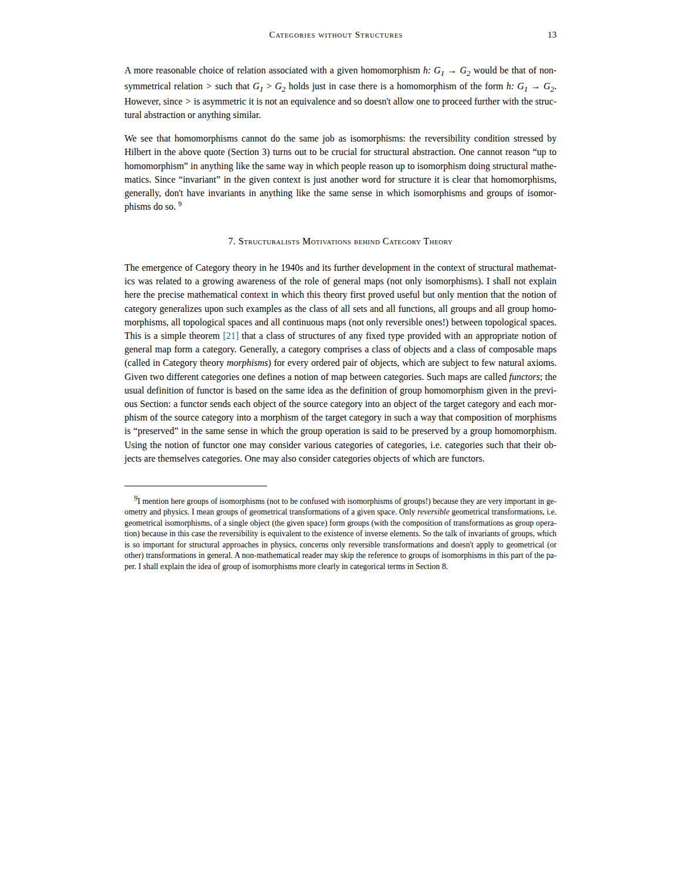Categories without Structures 13
A more reasonable choice of relation associated with a given homomorphism h: G1 → G2 would be that of non-symmetrical relation > such that G1 > G2 holds just in case there is a homomorphism of the form h: G1 → G2. However, since > is asymmetric it is not an equivalence and so doesn't allow one to proceed further with the structural abstraction or anything similar.
We see that homomorphisms cannot do the same job as isomorphisms: the reversibility condition stressed by Hilbert in the above quote (Section 3) turns out to be crucial for structural abstraction. One cannot reason “up to homomorphism” in anything like the same way in which people reason up to isomorphism doing structural mathematics. Since “invariant” in the given context is just another word for structure it is clear that homomorphisms, generally, don't have invariants in anything like the same sense in which isomorphisms and groups of isomorphisms do so. 9
7. Structuralists Motivations behind Category Theory
The emergence of Category theory in he 1940s and its further development in the context of structural mathematics was related to a growing awareness of the role of general maps (not only isomorphisms). I shall not explain here the precise mathematical context in which this theory first proved useful but only mention that the notion of category generalizes upon such examples as the class of all sets and all functions, all groups and all group homomorphisms, all topological spaces and all continuous maps (not only reversible ones!) between topological spaces. This is a simple theorem [21] that a class of structures of any fixed type provided with an appropriate notion of general map form a category. Generally, a category comprises a class of objects and a class of composable maps (called in Category theory morphisms) for every ordered pair of objects, which are subject to few natural axioms. Given two different categories one defines a notion of map between categories. Such maps are called functors; the usual definition of functor is based on the same idea as the definition of group homomorphism given in the previous Section: a functor sends each object of the source category into an object of the target category and each morphism of the source category into a morphism of the target category in such a way that composition of morphisms is “preserved” in the same sense in which the group operation is said to be preserved by a group homomorphism. Using the notion of functor one may consider various categories of categories, i.e. categories such that their objects are themselves categories. One may also consider categories objects of which are functors.
9I mention here groups of isomorphisms (not to be confused with isomorphisms of groups!) because they are very important in geometry and physics. I mean groups of geometrical transformations of a given space. Only reversible geometrical transformations, i.e. geometrical isomorphisms, of a single object (the given space) form groups (with the composition of transformations as group operation) because in this case the reversibility is equivalent to the existence of inverse elements. So the talk of invariants of groups, which is so important for structural approaches in physics, concerns only reversible transformations and doesn't apply to geometrical (or other) transformations in general. A non-mathematical reader may skip the reference to groups of isomorphisms in this part of the paper. I shall explain the idea of group of isomorphisms more clearly in categorical terms in Section 8.